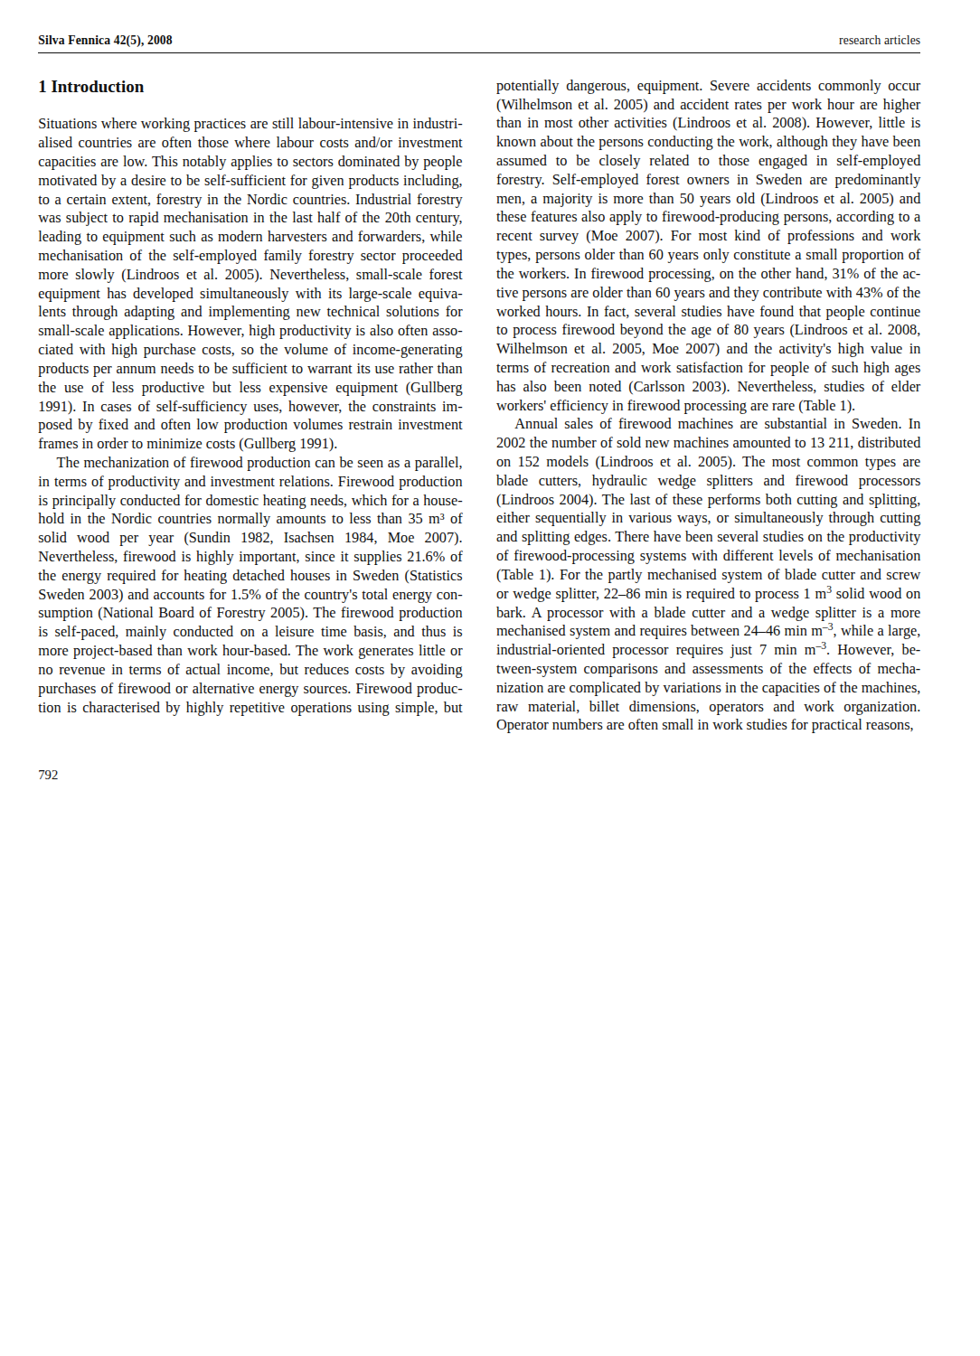Silva Fennica 42(5), 2008 research articles
1 Introduction
Situations where working practices are still labour-intensive in industrialised countries are often those where labour costs and/or investment capacities are low. This notably applies to sectors dominated by people motivated by a desire to be self-sufficient for given products including, to a certain extent, forestry in the Nordic countries. Industrial forestry was subject to rapid mechanisation in the last half of the 20th century, leading to equipment such as modern harvesters and forwarders, while mechanisation of the self-employed family forestry sector proceeded more slowly (Lindroos et al. 2005). Nevertheless, small-scale forest equipment has developed simultaneously with its large-scale equivalents through adapting and implementing new technical solutions for small-scale applications. However, high productivity is also often associated with high purchase costs, so the volume of income-generating products per annum needs to be sufficient to warrant its use rather than the use of less productive but less expensive equipment (Gullberg 1991). In cases of self-sufficiency uses, however, the constraints imposed by fixed and often low production volumes restrain investment frames in order to minimize costs (Gullberg 1991).
The mechanization of firewood production can be seen as a parallel, in terms of productivity and investment relations. Firewood production is principally conducted for domestic heating needs, which for a household in the Nordic countries normally amounts to less than 35 m³ of solid wood per year (Sundin 1982, Isachsen 1984, Moe 2007). Nevertheless, firewood is highly important, since it supplies 21.6% of the energy required for heating detached houses in Sweden (Statistics Sweden 2003) and accounts for 1.5% of the country's total energy consumption (National Board of Forestry 2005). The firewood production is self-paced, mainly conducted on a leisure time basis, and thus is more project-based than work hour-based. The work generates little or no revenue in terms of actual income, but reduces costs by avoiding purchases of firewood or alternative energy sources. Firewood production is characterised by highly repetitive operations using simple, but potentially dangerous, equipment. Severe accidents commonly occur (Wilhelmson et al. 2005) and accident rates per work hour are higher than in most other activities (Lindroos et al. 2008). However, little is known about the persons conducting the work, although they have been assumed to be closely related to those engaged in self-employed forestry. Self-employed forest owners in Sweden are predominantly men, a majority is more than 50 years old (Lindroos et al. 2005) and these features also apply to firewood-producing persons, according to a recent survey (Moe 2007). For most kind of professions and work types, persons older than 60 years only constitute a small proportion of the workers. In firewood processing, on the other hand, 31% of the active persons are older than 60 years and they contribute with 43% of the worked hours. In fact, several studies have found that people continue to process firewood beyond the age of 80 years (Lindroos et al. 2008, Wilhelmson et al. 2005, Moe 2007) and the activity's high value in terms of recreation and work satisfaction for people of such high ages has also been noted (Carlsson 2003). Nevertheless, studies of elder workers' efficiency in firewood processing are rare (Table 1).
Annual sales of firewood machines are substantial in Sweden. In 2002 the number of sold new machines amounted to 13 211, distributed on 152 models (Lindroos et al. 2005). The most common types are blade cutters, hydraulic wedge splitters and firewood processors (Lindroos 2004). The last of these performs both cutting and splitting, either sequentially in various ways, or simultaneously through cutting and splitting edges. There have been several studies on the productivity of firewood-processing systems with different levels of mechanisation (Table 1). For the partly mechanised system of blade cutter and screw or wedge splitter, 22–86 min is required to process 1 m3 solid wood on bark. A processor with a blade cutter and a wedge splitter is a more mechanised system and requires between 24–46 min m–3, while a large, industrial-oriented processor requires just 7 min m–3. However, between-system comparisons and assessments of the effects of mechanization are complicated by variations in the capacities of the machines, raw material, billet dimensions, operators and work organization. Operator numbers are often small in work studies for practical reasons,
792